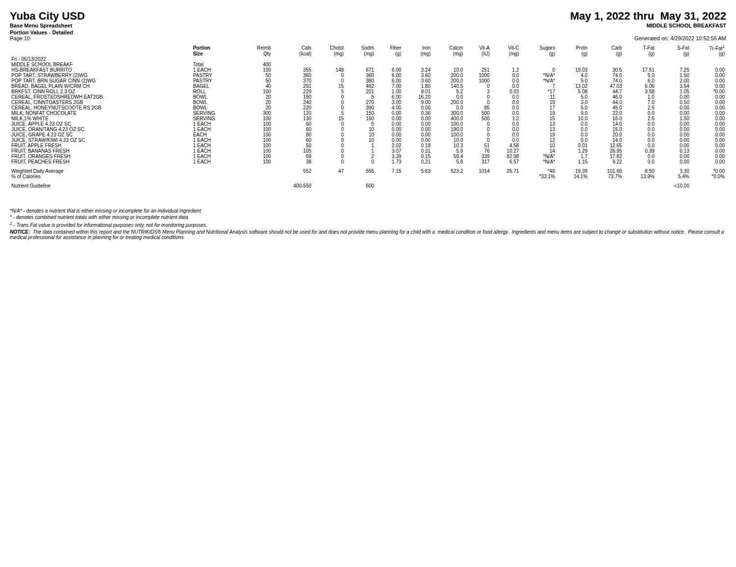Yuba City USD
May 1, 2022 thru May 31, 2022
Base Menu Spreadsheet
MIDDLE SCHOOL BREAKFAST
Portion Values - Detailed
Page 10
Generated on: 4/29/2022 10:52:55 AM
| | Portion | Reimb | Cals | Cholst | Sodm | Fiber | Iron | Calcm | Vit-A | Vit-C | Sugars | Protn | Carb | T-Fat | S-Fat | Tr-Fat 1 |
| --- | --- | --- | --- | --- | --- | --- | --- | --- | --- | --- | --- | --- | --- | --- | --- | --- |
| | Size | Qty | (kcal) | (mg) | (mg) | (g) | (mg) | (mg) | (IU) | (mg) | (g) | (g) | (g) | (g) | (g) | (g) |
| Fri - 05/13/2022 |
| MIDDLE SCHOOL BREAKF | Total | 400 | | | | | | | | | | | | | | |
| HS-BREAKFAST BURRITO | 1 EACH | 100 | 355 | 148 | 671 | 6.00 | 3.24 | 10.0 | 251 | 1.2 | 0 | 19.03 | 30.5 | 17.51 | 7.25 | 0.00 |
| POP TART, STRAWBERRY (2)WG | PASTRY | 50 | 360 | 0 | 360 | 6.00 | 3.60 | 200.0 | 1000 | 0.0 | *N/A* | 4.0 | 74.0 | 5.0 | 1.50 | 0.00 |
| POP TART, BRN SUGAR CINN (2)WG | PASTRY | 50 | 370 | 0 | 380 | 6.00 | 3.60 | 200.0 | 1000 | 0.0 | *N/A* | 5.0 | 74.0 | 6.0 | 2.00 | 0.00 |
| BREAD, BAGEL PLAIN W/CRM CH | BAGEL | 40 | 291 | 15 | 492 | 7.00 | 1.80 | 140.5 | 0 | 0.0 | 7 | 13.02 | 47.03 | 6.06 | 3.54 | 0.00 |
| BRKFST, CINN ROLL 2.3 OZ | ROLL | 100 | 229 | 5 | 201 | 1.00 | 8.01 | 5.2 | 3 | 0.03 | *17 | 5.08 | 44.7 | 3.58 | 1.05 | *0.00 |
| CEREAL, FROSTEDSHREDWH EAT2GB | BOWL | 20 | 190 | 0 | 5 | 6.00 | 16.20 | 0.0 | 0 | 0.0 | 11 | 5.0 | 46.0 | 1.0 | 0.00 | 0.00 |
| CEREAL, CINNTOASTERS 2GB | BOWL | 20 | 240 | 0 | 270 | 3.00 | 9.00 | 200.0 | 0 | 0.0 | 19 | 3.0 | 44.0 | 7.0 | 0.50 | 0.00 |
| CEREAL, HONEYNUTSCOOTE RS 2GB | BOWL | 20 | 220 | 0 | 390 | 4.00 | 0.00 | 0.0 | 85 | 0.0 | 17 | 5.0 | 45.0 | 2.5 | 0.00 | 0.00 |
| MILK, NONFAT CHOCOLATE | SERVING | 300 | 120 | 5 | 150 | 0.00 | 0.36 | 300.0 | 500 | 0.0 | 19 | 9.0 | 22.0 | 0.0 | 0.00 | 0.00 |
| MILK,1% WHITE | SERVING | 100 | 130 | 15 | 160 | 0.00 | 0.00 | 400.0 | 500 | 1.2 | 15 | 10.0 | 16.0 | 2.5 | 1.50 | 0.00 |
| JUICE, APPLE 4.23 OZ SC | 1 EACH | 100 | 60 | 0 | 5 | 0.00 | 0.00 | 100.0 | 0 | 0.0 | 13 | 0.0 | 14.0 | 0.0 | 0.00 | 0.00 |
| JUICE, ORAN/TANG 4.23 OZ SC | 1 EACH | 100 | 60 | 0 | 10 | 0.00 | 0.00 | 190.0 | 0 | 0.0 | 13 | 0.0 | 15.0 | 0.0 | 0.00 | 0.00 |
| JUICE, GRAPE 4.23 OZ SC | EACH | 100 | 80 | 0 | 10 | 0.00 | 0.00 | 100.0 | 0 | 0.0 | 19 | 0.0 | 20.0 | 0.0 | 0.00 | 0.00 |
| JUICE, STRAW/KIWI 4.23 OZ SC | 1 EACH | 100 | 60 | 0 | 10 | 0.00 | 0.00 | 10.0 | 0 | 0.0 | 12 | 0.0 | 14.0 | 0.0 | 0.00 | 0.00 |
| FRUIT, APPLE FRESH | 1 EACH | 100 | 50 | 0 | 1 | 2.02 | 0.18 | 10.3 | 51 | 4.58 | 10 | 0.01 | 12.65 | 0.0 | 0.00 | 0.00 |
| FRUIT, BANANAS FRESH | 1 EACH | 100 | 105 | 0 | 1 | 3.07 | 0.31 | 5.9 | 76 | 10.27 | 14 | 1.29 | 26.95 | 0.39 | 0.13 | 0.00 |
| FRUIT, ORANGES FRESH | 1 EACH | 100 | 69 | 0 | 2 | 3.39 | 0.15 | 59.4 | 339 | 82.98 | *N/A* | 1.7 | 17.82 | 0.0 | 0.00 | 0.00 |
| FRUIT, PEACHES FRESH | 1 EACH | 100 | 38 | 0 | 0 | 1.73 | 0.21 | 5.8 | 317 | 6.57 | *N/A* | 1.15 | 9.22 | 0.0 | 0.00 | 0.00 |
| Weighted Daily Average | | | 552 | 47 | 555 | 7.15 | 5.63 | 523.2 | 1014 | 26.71 | *46 | 19.39 | 101.66 | 8.50 | 3.30 | *0.00 |
| % of Calories | | | | | | | | | | | *33.1% | 14.1% | 73.7% | 13.9% | 5.4% | *0.0% |
| Nutrient Guideline | | | 400-550 | | 600 | | | | | | | | | | <10.00 | |
*N/A* - denotes a nutrient that is either missing or incomplete for an individual ingredient
* - denotes combined nutrient totals with either missing or incomplete nutrient data
1 - Trans Fat value is provided for informational purposes only, not for monitoring purposes.
NOTICE: The data contained within this report and the NUTRIKIDS® Menu Planning and Nutritional Analysis software should not be used for and does not provide menu planning for a child with a medical condition or food allergy. Ingredients and menu items are subject to change or substitution without notice. Please consult a medical professional for assistance in planning for or treating medical conditions.